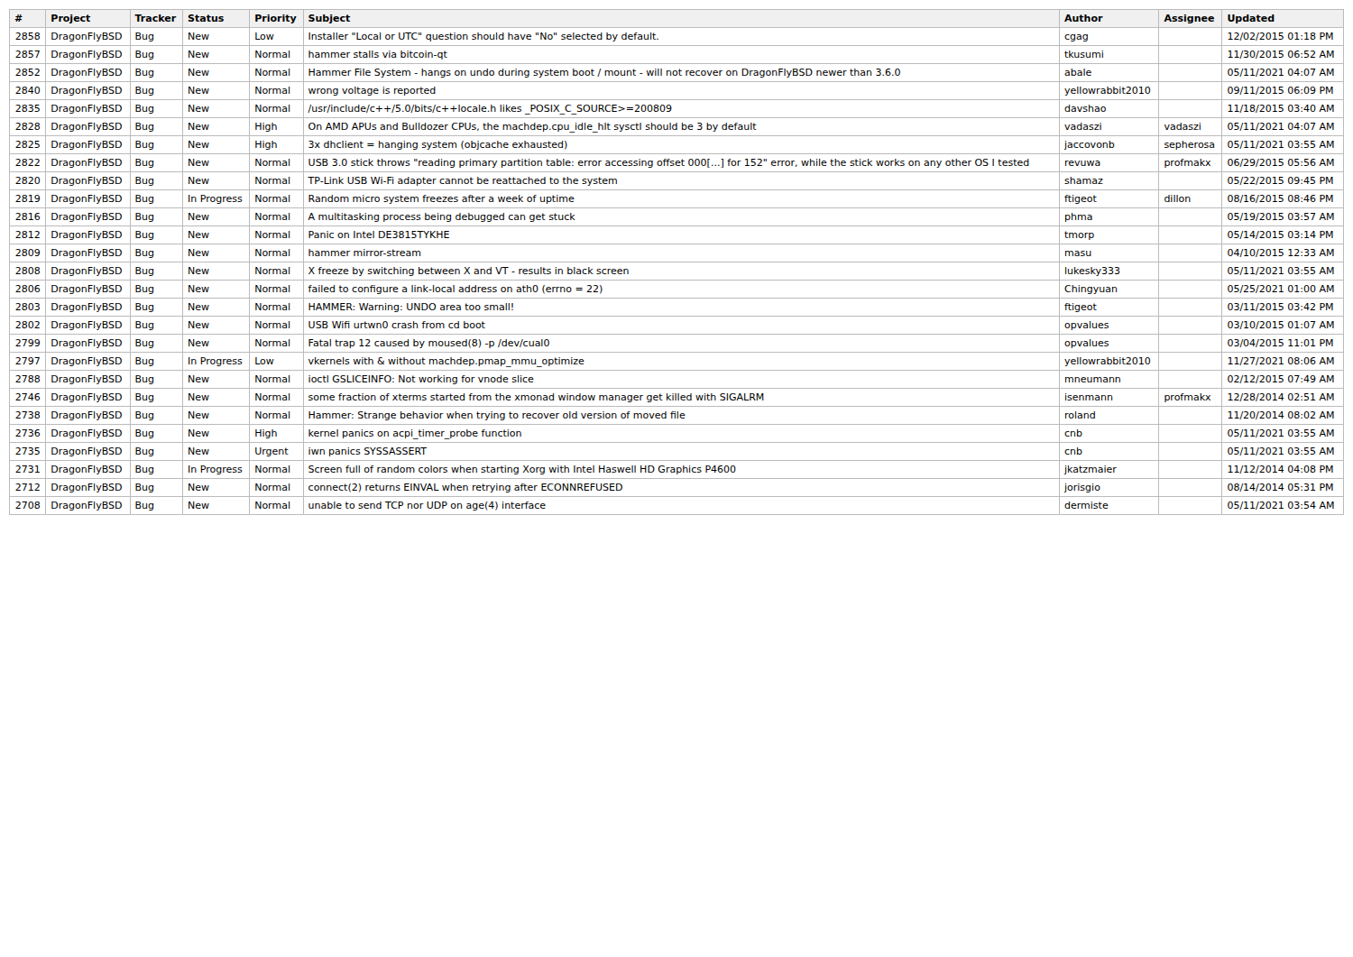| # | Project | Tracker | Status | Priority | Subject | Author | Assignee | Updated |
| --- | --- | --- | --- | --- | --- | --- | --- | --- |
| 2858 | DragonFlyBSD | Bug | New | Low | Installer "Local or UTC" question should have "No" selected by default. | cgag | | 12/02/2015 01:18 PM |
| 2857 | DragonFlyBSD | Bug | New | Normal | hammer stalls via bitcoin-qt | tkusumi | | 11/30/2015 06:52 AM |
| 2852 | DragonFlyBSD | Bug | New | Normal | Hammer File System - hangs on undo during system boot / mount - will not recover on DragonFlyBSD newer than 3.6.0 | abale | | 05/11/2021 04:07 AM |
| 2840 | DragonFlyBSD | Bug | New | Normal | wrong voltage is reported | yellowrabbit2010 | | 09/11/2015 06:09 PM |
| 2835 | DragonFlyBSD | Bug | New | Normal | /usr/include/c++/5.0/bits/c++locale.h likes _POSIX_C_SOURCE>=200809 | davshao | | 11/18/2015 03:40 AM |
| 2828 | DragonFlyBSD | Bug | New | High | On AMD APUs and Bulldozer CPUs, the machdep.cpu_idle_hlt sysctl should be 3 by default | vadaszi | vadaszi | 05/11/2021 04:07 AM |
| 2825 | DragonFlyBSD | Bug | New | High | 3x dhclient = hanging system (objcache exhausted) | jaccovonb | sepherosa | 05/11/2021 03:55 AM |
| 2822 | DragonFlyBSD | Bug | New | Normal | USB 3.0 stick throws "reading primary partition table: error accessing offset 000[...] for 152" error, while the stick works on any other OS I tested | revuwa | profmakx | 06/29/2015 05:56 AM |
| 2820 | DragonFlyBSD | Bug | New | Normal | TP-Link USB Wi-Fi adapter cannot be reattached to the system | shamaz | | 05/22/2015 09:45 PM |
| 2819 | DragonFlyBSD | Bug | In Progress | Normal | Random micro system freezes after a week of uptime | ftigeot | dillon | 08/16/2015 08:46 PM |
| 2816 | DragonFlyBSD | Bug | New | Normal | A multitasking process being debugged can get stuck | phma | | 05/19/2015 03:57 AM |
| 2812 | DragonFlyBSD | Bug | New | Normal | Panic on Intel DE3815TYKHE | tmorp | | 05/14/2015 03:14 PM |
| 2809 | DragonFlyBSD | Bug | New | Normal | hammer mirror-stream | masu | | 04/10/2015 12:33 AM |
| 2808 | DragonFlyBSD | Bug | New | Normal | X freeze by switching between X and VT - results in black screen | lukesky333 | | 05/11/2021 03:55 AM |
| 2806 | DragonFlyBSD | Bug | New | Normal | failed to configure a link-local address on ath0 (errno = 22) | Chingyuan | | 05/25/2021 01:00 AM |
| 2803 | DragonFlyBSD | Bug | New | Normal | HAMMER: Warning: UNDO area too small! | ftigeot | | 03/11/2015 03:42 PM |
| 2802 | DragonFlyBSD | Bug | New | Normal | USB Wifi urtwn0 crash from cd boot | opvalues | | 03/10/2015 01:07 AM |
| 2799 | DragonFlyBSD | Bug | New | Normal | Fatal trap 12 caused by moused(8) -p /dev/cual0 | opvalues | | 03/04/2015 11:01 PM |
| 2797 | DragonFlyBSD | Bug | In Progress | Low | vkernels with & without machdep.pmap_mmu_optimize | yellowrabbit2010 | | 11/27/2021 08:06 AM |
| 2788 | DragonFlyBSD | Bug | New | Normal | ioctl GSLICEINFO: Not working for vnode slice | mneumann | | 02/12/2015 07:49 AM |
| 2746 | DragonFlyBSD | Bug | New | Normal | some fraction of xterms started from the xmonad window manager get killed with SIGALRM | isenmann | profmakx | 12/28/2014 02:51 AM |
| 2738 | DragonFlyBSD | Bug | New | Normal | Hammer: Strange behavior when trying to recover old version of moved file | roland | | 11/20/2014 08:02 AM |
| 2736 | DragonFlyBSD | Bug | New | High | kernel panics on acpi_timer_probe function | cnb | | 05/11/2021 03:55 AM |
| 2735 | DragonFlyBSD | Bug | New | Urgent | iwn panics SYSSASSERT | cnb | | 05/11/2021 03:55 AM |
| 2731 | DragonFlyBSD | Bug | In Progress | Normal | Screen full of random colors when starting Xorg with Intel Haswell HD Graphics P4600 | jkatzmaier | | 11/12/2014 04:08 PM |
| 2712 | DragonFlyBSD | Bug | New | Normal | connect(2) returns EINVAL when retrying after ECONNREFUSED | jorisgio | | 08/14/2014 05:31 PM |
| 2708 | DragonFlyBSD | Bug | New | Normal | unable to send TCP nor UDP on age(4) interface | dermiste | | 05/11/2021 03:54 AM |